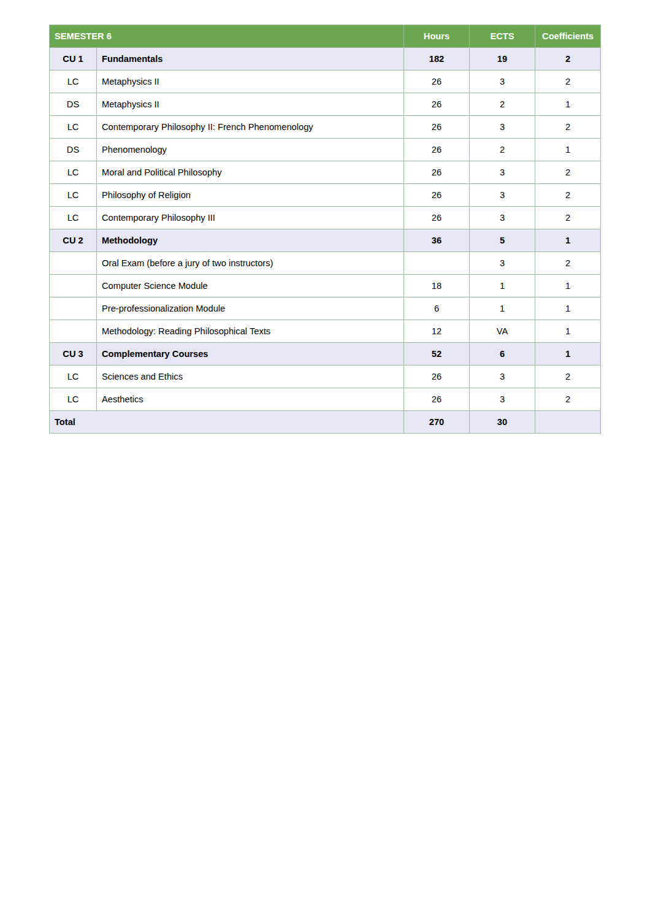| SEMESTER 6 | Hours | ECTS | Coefficients |
| --- | --- | --- | --- |
| CU 1 | Fundamentals | 182 | 19 | 2 |
| LC | Metaphysics II | 26 | 3 | 2 |
| DS | Metaphysics II | 26 | 2 | 1 |
| LC | Contemporary Philosophy II: French Phenomenology | 26 | 3 | 2 |
| DS | Phenomenology | 26 | 2 | 1 |
| LC | Moral and Political Philosophy | 26 | 3 | 2 |
| LC | Philosophy of Religion | 26 | 3 | 2 |
| LC | Contemporary Philosophy III | 26 | 3 | 2 |
| CU 2 | Methodology | 36 | 5 | 1 |
| | Oral Exam (before a jury of two instructors) | | 3 | 2 |
| | Computer Science Module | 18 | 1 | 1 |
| | Pre-professionalization Module | 6 | 1 | 1 |
| | Methodology: Reading Philosophical Texts | 12 | VA | 1 |
| CU 3 | Complementary Courses | 52 | 6 | 1 |
| LC | Sciences and Ethics | 26 | 3 | 2 |
| LC | Aesthetics | 26 | 3 | 2 |
| Total | 270 | 30 | |